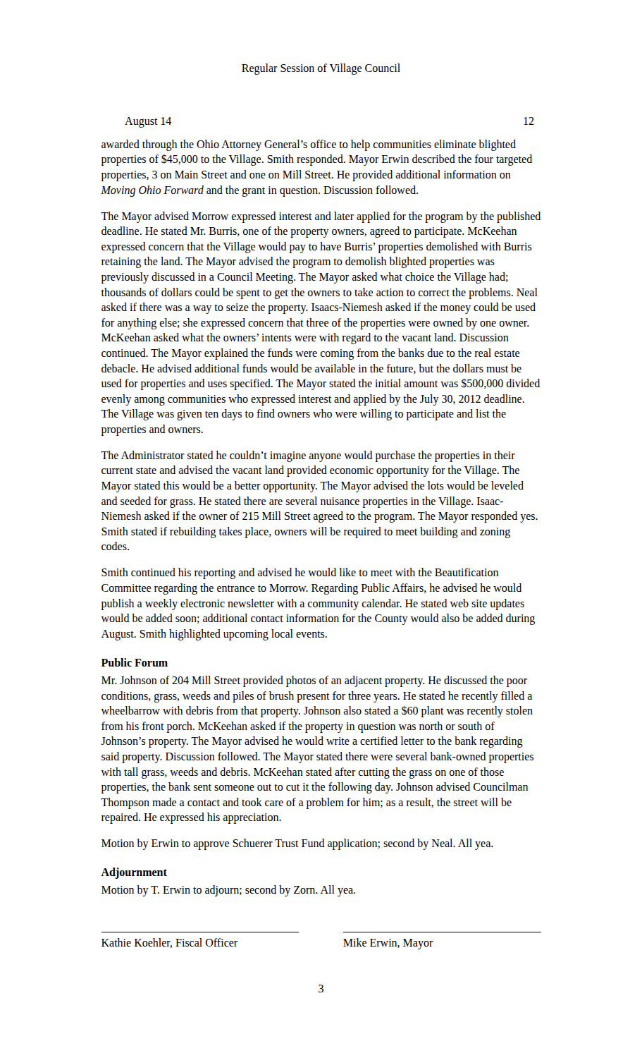Regular Session of Village Council
August 14 12
awarded through the Ohio Attorney General’s office to help communities eliminate blighted properties of $45,000 to the Village. Smith responded. Mayor Erwin described the four targeted properties, 3 on Main Street and one on Mill Street. He provided additional information on Moving Ohio Forward and the grant in question. Discussion followed.
The Mayor advised Morrow expressed interest and later applied for the program by the published deadline. He stated Mr. Burris, one of the property owners, agreed to participate. McKeehan expressed concern that the Village would pay to have Burris’ properties demolished with Burris retaining the land. The Mayor advised the program to demolish blighted properties was previously discussed in a Council Meeting. The Mayor asked what choice the Village had; thousands of dollars could be spent to get the owners to take action to correct the problems. Neal asked if there was a way to seize the property. Isaacs-Niemesh asked if the money could be used for anything else; she expressed concern that three of the properties were owned by one owner. McKeehan asked what the owners’ intents were with regard to the vacant land. Discussion continued. The Mayor explained the funds were coming from the banks due to the real estate debacle. He advised additional funds would be available in the future, but the dollars must be used for properties and uses specified. The Mayor stated the initial amount was $500,000 divided evenly among communities who expressed interest and applied by the July 30, 2012 deadline. The Village was given ten days to find owners who were willing to participate and list the properties and owners.
The Administrator stated he couldn’t imagine anyone would purchase the properties in their current state and advised the vacant land provided economic opportunity for the Village. The Mayor stated this would be a better opportunity. The Mayor advised the lots would be leveled and seeded for grass. He stated there are several nuisance properties in the Village. Isaac-Niemesh asked if the owner of 215 Mill Street agreed to the program. The Mayor responded yes. Smith stated if rebuilding takes place, owners will be required to meet building and zoning codes.
Smith continued his reporting and advised he would like to meet with the Beautification Committee regarding the entrance to Morrow. Regarding Public Affairs, he advised he would publish a weekly electronic newsletter with a community calendar. He stated web site updates would be added soon; additional contact information for the County would also be added during August. Smith highlighted upcoming local events.
Public Forum
Mr. Johnson of 204 Mill Street provided photos of an adjacent property. He discussed the poor conditions, grass, weeds and piles of brush present for three years. He stated he recently filled a wheelbarrow with debris from that property. Johnson also stated a $60 plant was recently stolen from his front porch. McKeehan asked if the property in question was north or south of Johnson’s property. The Mayor advised he would write a certified letter to the bank regarding said property. Discussion followed. The Mayor stated there were several bank-owned properties with tall grass, weeds and debris. McKeehan stated after cutting the grass on one of those properties, the bank sent someone out to cut it the following day. Johnson advised Councilman Thompson made a contact and took care of a problem for him; as a result, the street will be repaired. He expressed his appreciation.
Motion by Erwin to approve Schuerer Trust Fund application; second by Neal. All yea.
Adjournment
Motion by T. Erwin to adjourn; second by Zorn. All yea.
Kathie Koehler, Fiscal Officer
Mike Erwin, Mayor
3